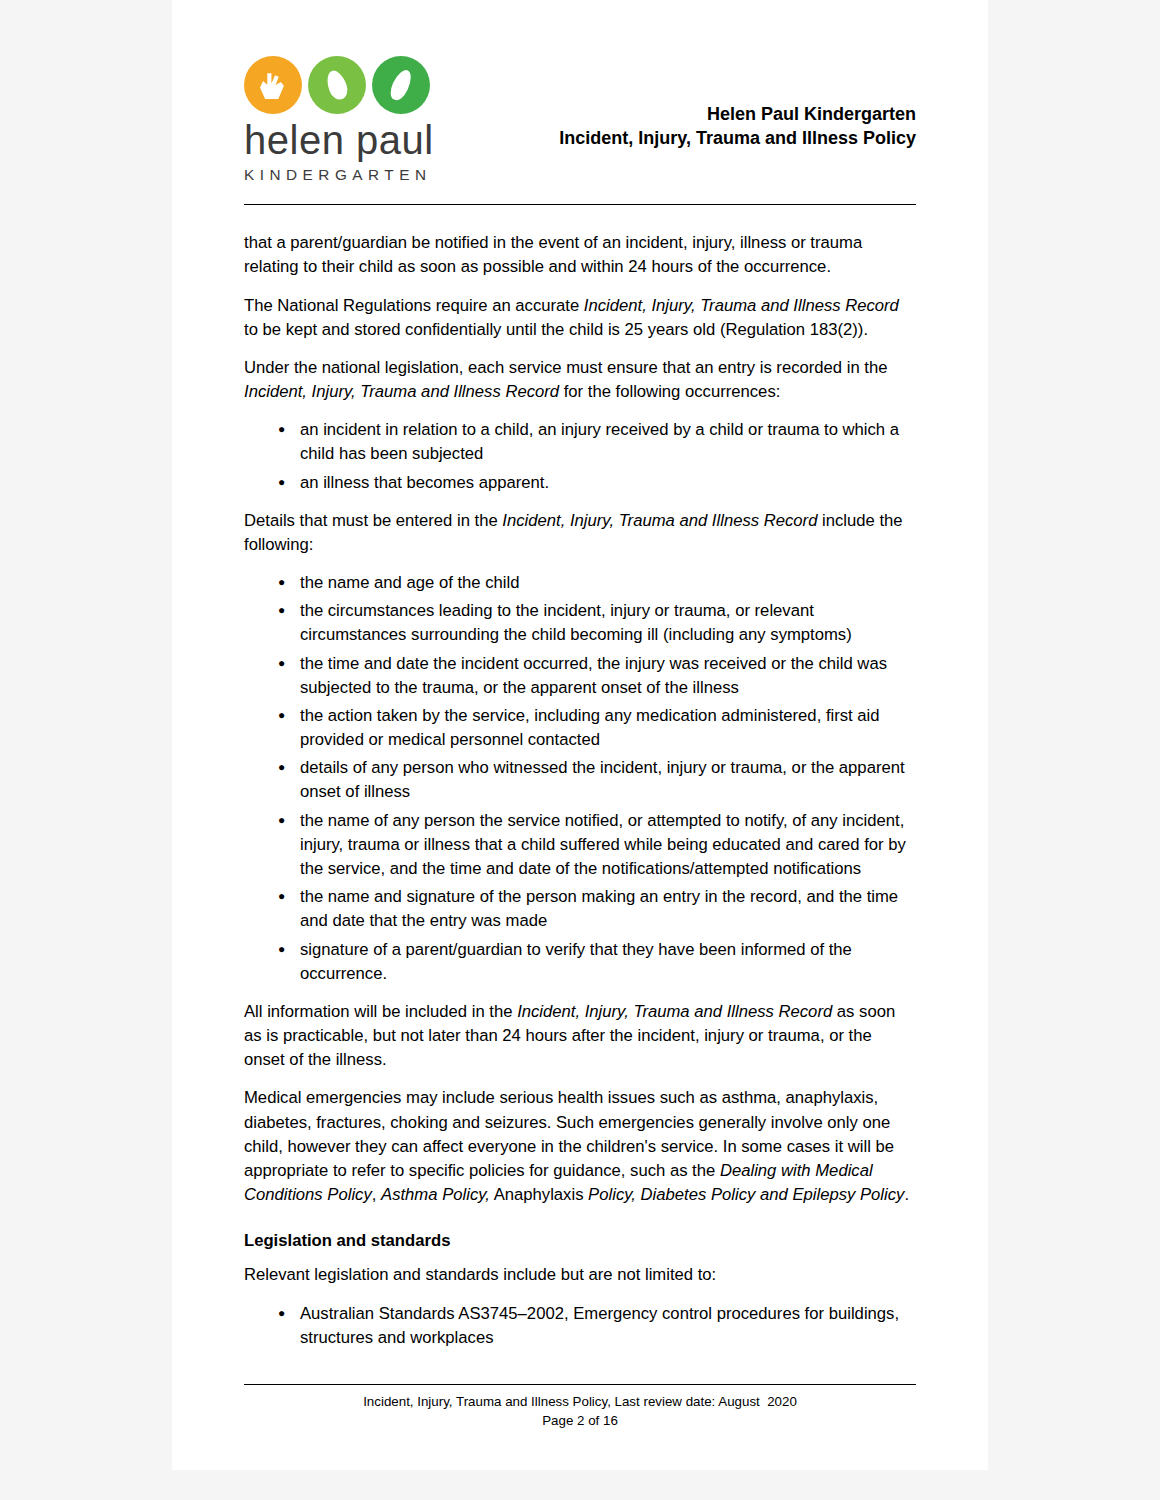helen paul
KINDERGARTEN
Helen Paul Kindergarten
Incident, Injury, Trauma and Illness Policy
that a parent/guardian be notified in the event of an incident, injury, illness or trauma relating to their child as soon as possible and within 24 hours of the occurrence.
The National Regulations require an accurate Incident, Injury, Trauma and Illness Record to be kept and stored confidentially until the child is 25 years old (Regulation 183(2)).
Under the national legislation, each service must ensure that an entry is recorded in the Incident, Injury, Trauma and Illness Record for the following occurrences:
an incident in relation to a child, an injury received by a child or trauma to which a child has been subjected
an illness that becomes apparent.
Details that must be entered in the Incident, Injury, Trauma and Illness Record include the following:
the name and age of the child
the circumstances leading to the incident, injury or trauma, or relevant circumstances surrounding the child becoming ill (including any symptoms)
the time and date the incident occurred, the injury was received or the child was subjected to the trauma, or the apparent onset of the illness
the action taken by the service, including any medication administered, first aid provided or medical personnel contacted
details of any person who witnessed the incident, injury or trauma, or the apparent onset of illness
the name of any person the service notified, or attempted to notify, of any incident, injury, trauma or illness that a child suffered while being educated and cared for by the service, and the time and date of the notifications/attempted notifications
the name and signature of the person making an entry in the record, and the time and date that the entry was made
signature of a parent/guardian to verify that they have been informed of the occurrence.
All information will be included in the Incident, Injury, Trauma and Illness Record as soon as is practicable, but not later than 24 hours after the incident, injury or trauma, or the onset of the illness.
Medical emergencies may include serious health issues such as asthma, anaphylaxis, diabetes, fractures, choking and seizures. Such emergencies generally involve only one child, however they can affect everyone in the children's service. In some cases it will be appropriate to refer to specific policies for guidance, such as the Dealing with Medical Conditions Policy, Asthma Policy, Anaphylaxis Policy, Diabetes Policy and Epilepsy Policy.
Legislation and standards
Relevant legislation and standards include but are not limited to:
Australian Standards AS3745–2002, Emergency control procedures for buildings, structures and workplaces
Incident, Injury, Trauma and Illness Policy, Last review date: August 2020
Page 2 of 16